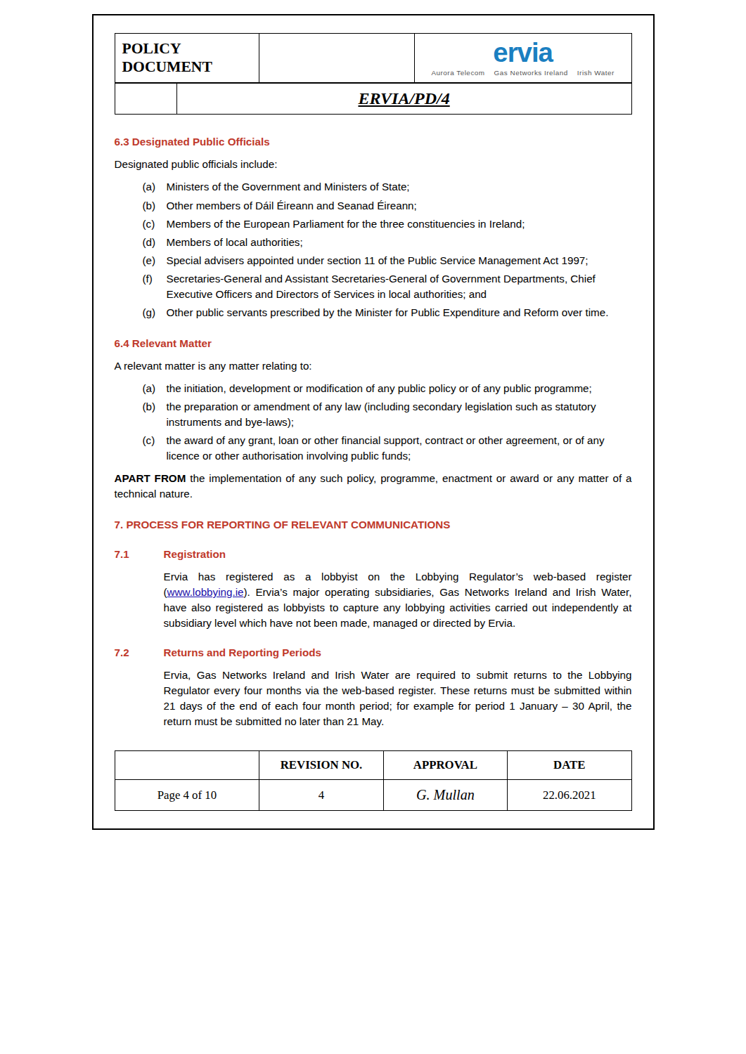| POLICY DOCUMENT | | ervia Aurora Telecom Gas Networks Ireland Irish Water |
| | ERVIA/PD/4 |
6.3 Designated Public Officials
Designated public officials include:
(a) Ministers of the Government and Ministers of State;
(b) Other members of Dáil Éireann and Seanad Éireann;
(c) Members of the European Parliament for the three constituencies in Ireland;
(d) Members of local authorities;
(e) Special advisers appointed under section 11 of the Public Service Management Act 1997;
(f) Secretaries-General and Assistant Secretaries-General of Government Departments, Chief Executive Officers and Directors of Services in local authorities; and
(g) Other public servants prescribed by the Minister for Public Expenditure and Reform over time.
6.4 Relevant Matter
A relevant matter is any matter relating to:
(a) the initiation, development or modification of any public policy or of any public programme;
(b) the preparation or amendment of any law (including secondary legislation such as statutory instruments and bye-laws);
(c) the award of any grant, loan or other financial support, contract or other agreement, or of any licence or other authorisation involving public funds;
APART FROM the implementation of any such policy, programme, enactment or award or any matter of a technical nature.
7. PROCESS FOR REPORTING OF RELEVANT COMMUNICATIONS
7.1 Registration
Ervia has registered as a lobbyist on the Lobbying Regulator’s web-based register (www.lobbying.ie). Ervia’s major operating subsidiaries, Gas Networks Ireland and Irish Water, have also registered as lobbyists to capture any lobbying activities carried out independently at subsidiary level which have not been made, managed or directed by Ervia.
7.2 Returns and Reporting Periods
Ervia, Gas Networks Ireland and Irish Water are required to submit returns to the Lobbying Regulator every four months via the web-based register. These returns must be submitted within 21 days of the end of each four month period; for example for period 1 January – 30 April, the return must be submitted no later than 21 May.
| | REVISION NO. | APPROVAL | DATE |
| --- | --- | --- | --- |
| Page 4 of 10 | 4 | G. Mullan | 22.06.2021 |